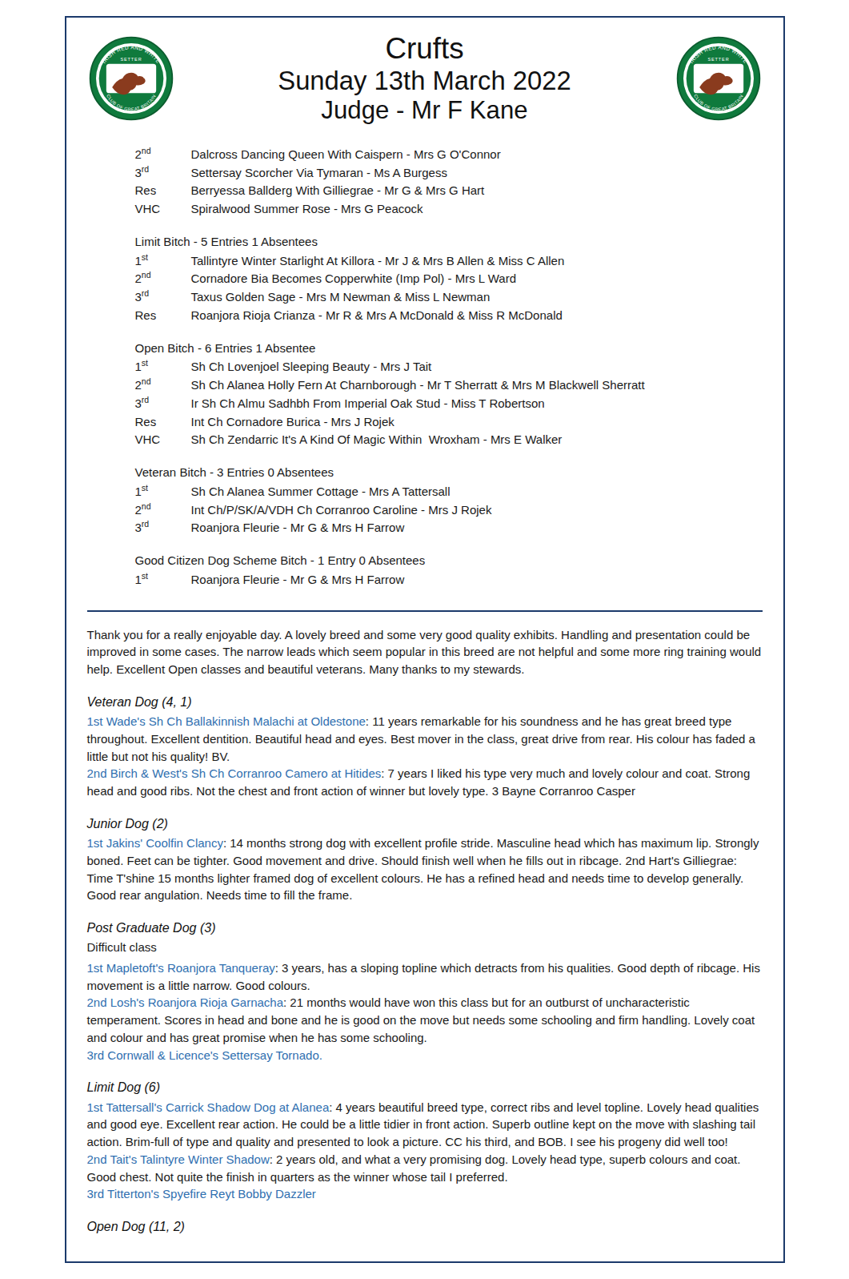IRISH RED AND WHITE CLUB OF GREAT BRITAIN SETTER
Crufts
Sunday 13th March 2022
Judge - Mr F Kane
IRISH RED AND WHITE CLUB OF GREAT BRITAIN SETTER
| 2 nd | Dalcross Dancing Queen With Caispern - Mrs G O'Connor |
| 3 rd | Settersay Scorcher Via Tymaran - Ms A Burgess |
| Res | Berryessa Ballderg With Gilliegrae - Mr G & Mrs G Hart |
| VHC | Spiralwood Summer Rose - Mrs G Peacock |
Limit Bitch - 5 Entries 1 Absentees
| 1 st | Tallintyre Winter Starlight At Killora - Mr J & Mrs B Allen & Miss C Allen |
| 2 nd | Cornadore Bia Becomes Copperwhite (Imp Pol) - Mrs L Ward |
| 3 rd | Taxus Golden Sage - Mrs M Newman & Miss L Newman |
| Res | Roanjora Rioja Crianza - Mr R & Mrs A McDonald & Miss R McDonald |
Open Bitch - 6 Entries 1 Absentee
| 1 st | Sh Ch Lovenjoel Sleeping Beauty - Mrs J Tait |
| 2 nd | Sh Ch Alanea Holly Fern At Charnborough - Mr T Sherratt & Mrs M Blackwell Sherratt |
| 3 rd | Ir Sh Ch Almu Sadhbh From Imperial Oak Stud - Miss T Robertson |
| Res | Int Ch Cornadore Burica - Mrs J Rojek |
| VHC | Sh Ch Zendarric It's A Kind Of Magic Within Wroxham - Mrs E Walker |
Veteran Bitch - 3 Entries 0 Absentees
| 1 st | Sh Ch Alanea Summer Cottage - Mrs A Tattersall |
| 2 nd | Int Ch/P/SK/A/VDH Ch Corranroo Caroline - Mrs J Rojek |
| 3 rd | Roanjora Fleurie - Mr G & Mrs H Farrow |
Good Citizen Dog Scheme Bitch - 1 Entry 0 Absentees
| 1 st | Roanjora Fleurie - Mr G & Mrs H Farrow |
Thank you for a really enjoyable day. A lovely breed and some very good quality exhibits. Handling and presentation could be improved in some cases. The narrow leads which seem popular in this breed are not helpful and some more ring training would help. Excellent Open classes and beautiful veterans. Many thanks to my stewards.
Veteran Dog (4, 1)
1st Wade's Sh Ch Ballakinnish Malachi at Oldestone: 11 years remarkable for his soundness and he has great breed type throughout. Excellent dentition. Beautiful head and eyes. Best mover in the class, great drive from rear. His colour has faded a little but not his quality! BV.
2nd Birch & West's Sh Ch Corranroo Camero at Hitides: 7 years I liked his type very much and lovely colour and coat. Strong head and good ribs. Not the chest and front action of winner but lovely type. 3 Bayne Corranroo Casper
Junior Dog (2)
1st Jakins' Coolfin Clancy: 14 months strong dog with excellent profile stride. Masculine head which has maximum lip. Strongly boned. Feet can be tighter. Good movement and drive. Should finish well when he fills out in ribcage. 2nd Hart's Gilliegrae: Time T'shine 15 months lighter framed dog of excellent colours. He has a refined head and needs time to develop generally. Good rear angulation. Needs time to fill the frame.
Post Graduate Dog (3)
Difficult class
1st Mapletoft's Roanjora Tanqueray: 3 years, has a sloping topline which detracts from his qualities. Good depth of ribcage. His movement is a little narrow. Good colours.
2nd Losh's Roanjora Rioja Garnacha: 21 months would have won this class but for an outburst of uncharacteristic temperament. Scores in head and bone and he is good on the move but needs some schooling and firm handling. Lovely coat and colour and has great promise when he has some schooling.
3rd Cornwall & Licence's Settersay Tornado.
Limit Dog (6)
1st Tattersall's Carrick Shadow Dog at Alanea: 4 years beautiful breed type, correct ribs and level topline. Lovely head qualities and good eye. Excellent rear action. He could be a little tidier in front action. Superb outline kept on the move with slashing tail action. Brim-full of type and quality and presented to look a picture. CC his third, and BOB. I see his progeny did well too!
2nd Tait's Talintyre Winter Shadow: 2 years old, and what a very promising dog. Lovely head type, superb colours and coat. Good chest. Not quite the finish in quarters as the winner whose tail I preferred.
3rd Titterton's Spyefire Reyt Bobby Dazzler
Open Dog (11, 2)